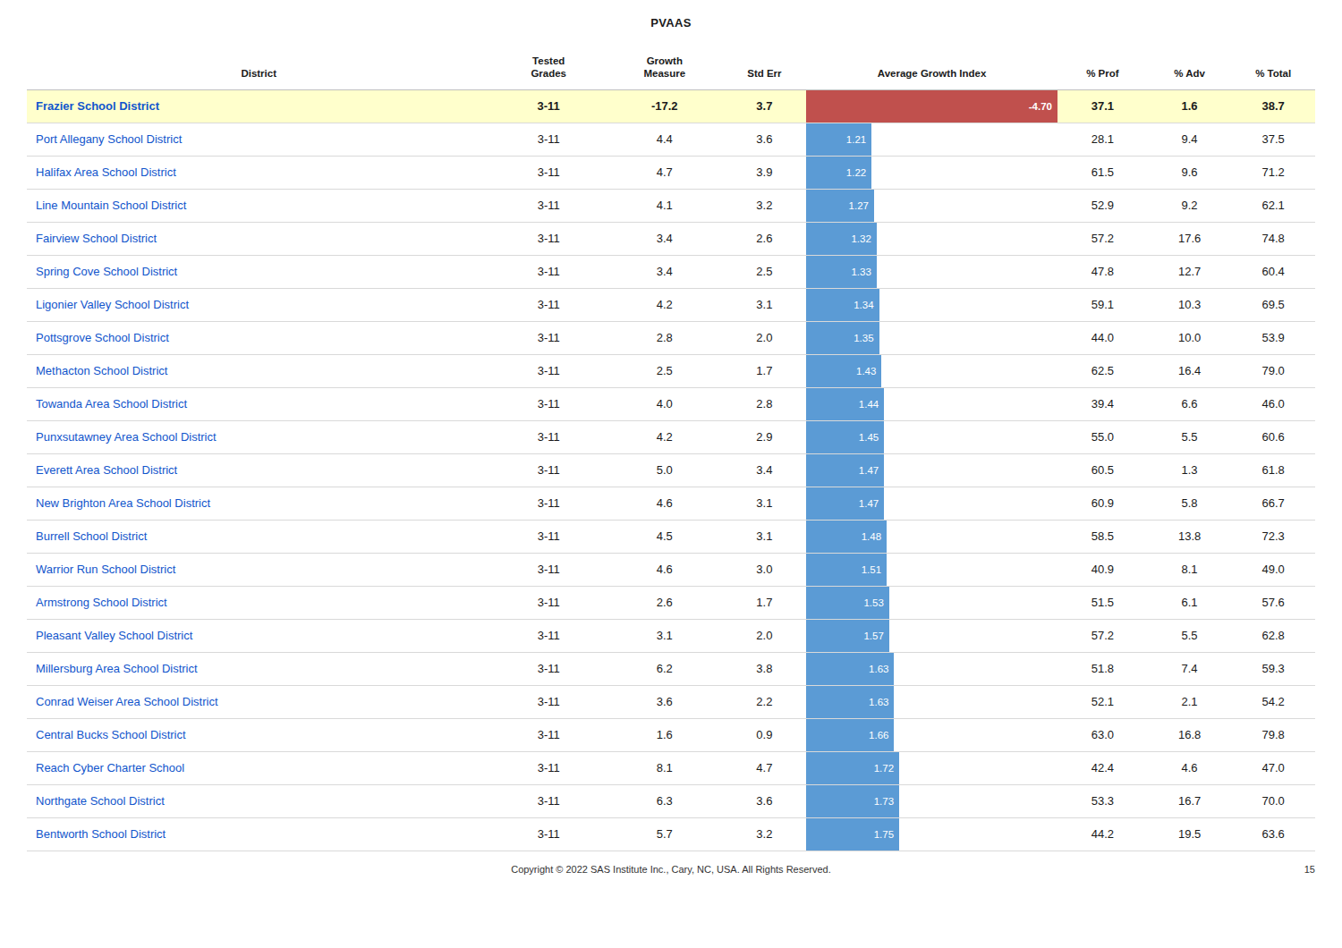PVAAS
| District | Tested Grades | Growth Measure | Std Err | Average Growth Index | % Prof | % Adv | % Total |
| --- | --- | --- | --- | --- | --- | --- | --- |
| Frazier School District | 3-11 | -17.2 | 3.7 | -4.70 | 37.1 | 1.6 | 38.7 |
| Port Allegany School District | 3-11 | 4.4 | 3.6 | 1.21 | 28.1 | 9.4 | 37.5 |
| Halifax Area School District | 3-11 | 4.7 | 3.9 | 1.22 | 61.5 | 9.6 | 71.2 |
| Line Mountain School District | 3-11 | 4.1 | 3.2 | 1.27 | 52.9 | 9.2 | 62.1 |
| Fairview School District | 3-11 | 3.4 | 2.6 | 1.32 | 57.2 | 17.6 | 74.8 |
| Spring Cove School District | 3-11 | 3.4 | 2.5 | 1.33 | 47.8 | 12.7 | 60.4 |
| Ligonier Valley School District | 3-11 | 4.2 | 3.1 | 1.34 | 59.1 | 10.3 | 69.5 |
| Pottsgrove School District | 3-11 | 2.8 | 2.0 | 1.35 | 44.0 | 10.0 | 53.9 |
| Methacton School District | 3-11 | 2.5 | 1.7 | 1.43 | 62.5 | 16.4 | 79.0 |
| Towanda Area School District | 3-11 | 4.0 | 2.8 | 1.44 | 39.4 | 6.6 | 46.0 |
| Punxsutawney Area School District | 3-11 | 4.2 | 2.9 | 1.45 | 55.0 | 5.5 | 60.6 |
| Everett Area School District | 3-11 | 5.0 | 3.4 | 1.47 | 60.5 | 1.3 | 61.8 |
| New Brighton Area School District | 3-11 | 4.6 | 3.1 | 1.47 | 60.9 | 5.8 | 66.7 |
| Burrell School District | 3-11 | 4.5 | 3.1 | 1.48 | 58.5 | 13.8 | 72.3 |
| Warrior Run School District | 3-11 | 4.6 | 3.0 | 1.51 | 40.9 | 8.1 | 49.0 |
| Armstrong School District | 3-11 | 2.6 | 1.7 | 1.53 | 51.5 | 6.1 | 57.6 |
| Pleasant Valley School District | 3-11 | 3.1 | 2.0 | 1.57 | 57.2 | 5.5 | 62.8 |
| Millersburg Area School District | 3-11 | 6.2 | 3.8 | 1.63 | 51.8 | 7.4 | 59.3 |
| Conrad Weiser Area School District | 3-11 | 3.6 | 2.2 | 1.63 | 52.1 | 2.1 | 54.2 |
| Central Bucks School District | 3-11 | 1.6 | 0.9 | 1.66 | 63.0 | 16.8 | 79.8 |
| Reach Cyber Charter School | 3-11 | 8.1 | 4.7 | 1.72 | 42.4 | 4.6 | 47.0 |
| Northgate School District | 3-11 | 6.3 | 3.6 | 1.73 | 53.3 | 16.7 | 70.0 |
| Bentworth School District | 3-11 | 5.7 | 3.2 | 1.75 | 44.2 | 19.5 | 63.6 |
Copyright © 2022 SAS Institute Inc., Cary, NC, USA. All Rights Reserved. 15